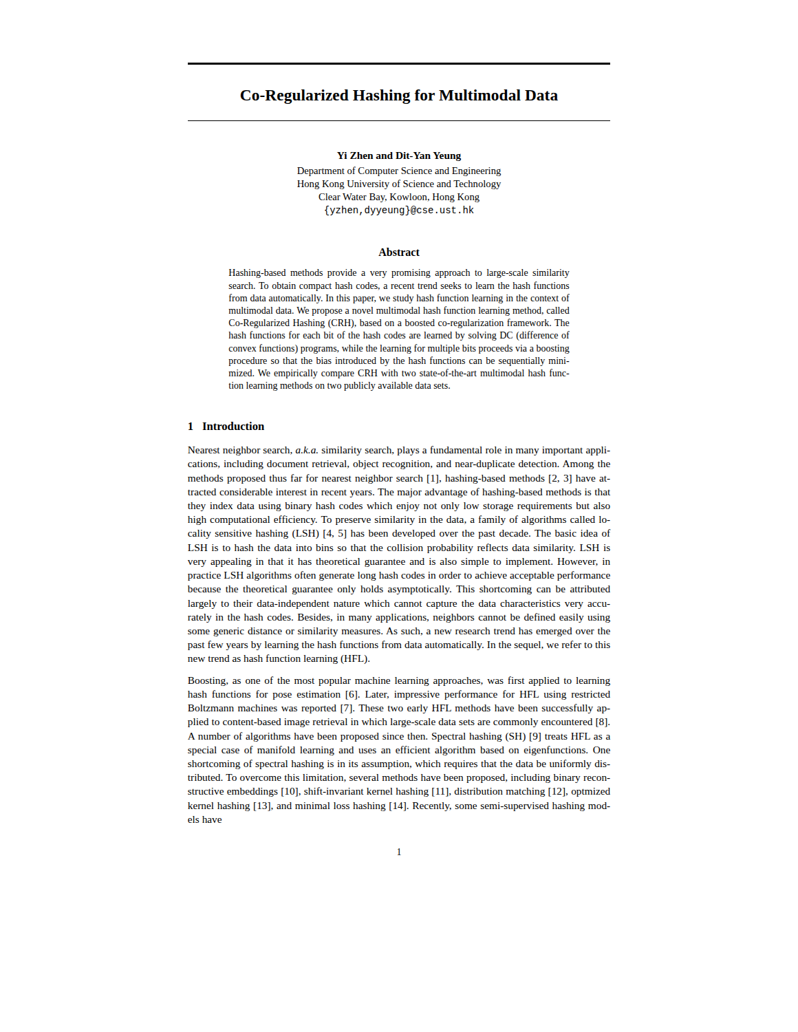Co-Regularized Hashing for Multimodal Data
Yi Zhen and Dit-Yan Yeung
Department of Computer Science and Engineering
Hong Kong University of Science and Technology
Clear Water Bay, Kowloon, Hong Kong
{yzhen,dyyeung}@cse.ust.hk
Abstract
Hashing-based methods provide a very promising approach to large-scale similarity search. To obtain compact hash codes, a recent trend seeks to learn the hash functions from data automatically. In this paper, we study hash function learning in the context of multimodal data. We propose a novel multimodal hash function learning method, called Co-Regularized Hashing (CRH), based on a boosted co-regularization framework. The hash functions for each bit of the hash codes are learned by solving DC (difference of convex functions) programs, while the learning for multiple bits proceeds via a boosting procedure so that the bias introduced by the hash functions can be sequentially minimized. We empirically compare CRH with two state-of-the-art multimodal hash function learning methods on two publicly available data sets.
1 Introduction
Nearest neighbor search, a.k.a. similarity search, plays a fundamental role in many important applications, including document retrieval, object recognition, and near-duplicate detection. Among the methods proposed thus far for nearest neighbor search [1], hashing-based methods [2, 3] have attracted considerable interest in recent years. The major advantage of hashing-based methods is that they index data using binary hash codes which enjoy not only low storage requirements but also high computational efficiency. To preserve similarity in the data, a family of algorithms called locality sensitive hashing (LSH) [4, 5] has been developed over the past decade. The basic idea of LSH is to hash the data into bins so that the collision probability reflects data similarity. LSH is very appealing in that it has theoretical guarantee and is also simple to implement. However, in practice LSH algorithms often generate long hash codes in order to achieve acceptable performance because the theoretical guarantee only holds asymptotically. This shortcoming can be attributed largely to their data-independent nature which cannot capture the data characteristics very accurately in the hash codes. Besides, in many applications, neighbors cannot be defined easily using some generic distance or similarity measures. As such, a new research trend has emerged over the past few years by learning the hash functions from data automatically. In the sequel, we refer to this new trend as hash function learning (HFL).
Boosting, as one of the most popular machine learning approaches, was first applied to learning hash functions for pose estimation [6]. Later, impressive performance for HFL using restricted Boltzmann machines was reported [7]. These two early HFL methods have been successfully applied to content-based image retrieval in which large-scale data sets are commonly encountered [8]. A number of algorithms have been proposed since then. Spectral hashing (SH) [9] treats HFL as a special case of manifold learning and uses an efficient algorithm based on eigenfunctions. One shortcoming of spectral hashing is in its assumption, which requires that the data be uniformly distributed. To overcome this limitation, several methods have been proposed, including binary reconstructive embeddings [10], shift-invariant kernel hashing [11], distribution matching [12], optmized kernel hashing [13], and minimal loss hashing [14]. Recently, some semi-supervised hashing models have
1